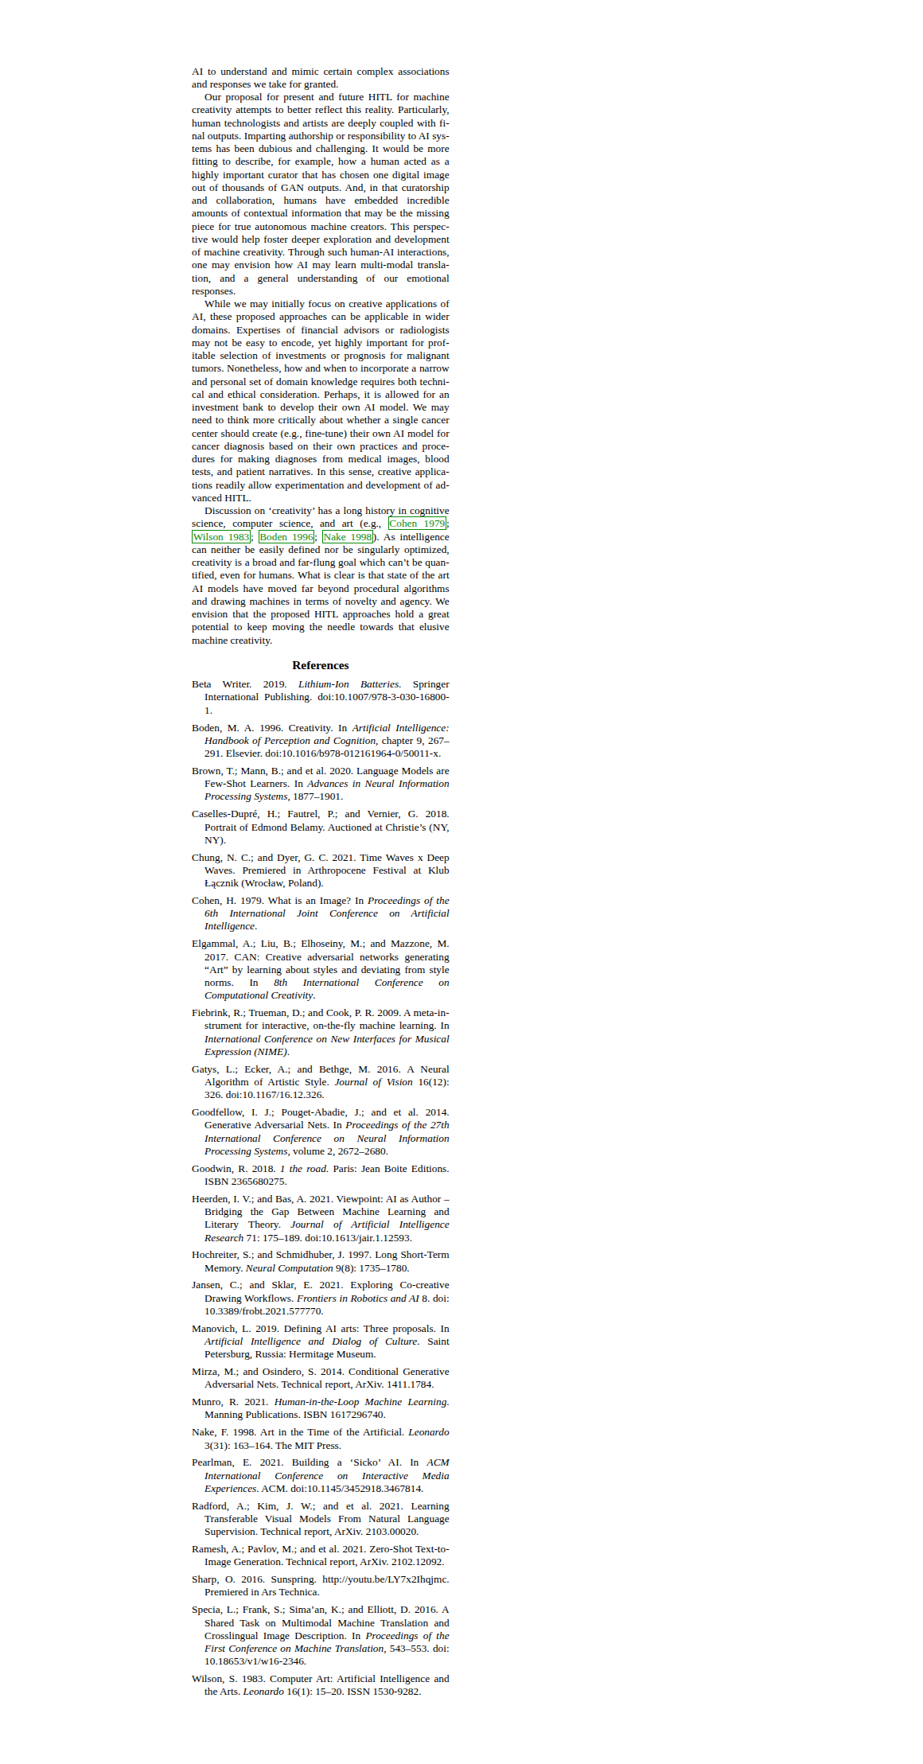AI to understand and mimic certain complex associations and responses we take for granted.
Our proposal for present and future HITL for machine creativity attempts to better reflect this reality. Particularly, human technologists and artists are deeply coupled with final outputs. Imparting authorship or responsibility to AI systems has been dubious and challenging. It would be more fitting to describe, for example, how a human acted as a highly important curator that has chosen one digital image out of thousands of GAN outputs. And, in that curatorship and collaboration, humans have embedded incredible amounts of contextual information that may be the missing piece for true autonomous machine creators. This perspective would help foster deeper exploration and development of machine creativity. Through such human-AI interactions, one may envision how AI may learn multi-modal translation, and a general understanding of our emotional responses.
While we may initially focus on creative applications of AI, these proposed approaches can be applicable in wider domains. Expertises of financial advisors or radiologists may not be easy to encode, yet highly important for profitable selection of investments or prognosis for malignant tumors. Nonetheless, how and when to incorporate a narrow and personal set of domain knowledge requires both technical and ethical consideration. Perhaps, it is allowed for an investment bank to develop their own AI model. We may need to think more critically about whether a single cancer center should create (e.g., fine-tune) their own AI model for cancer diagnosis based on their own practices and procedures for making diagnoses from medical images, blood tests, and patient narratives. In this sense, creative applications readily allow experimentation and development of advanced HITL.
Discussion on ‘creativity’ has a long history in cognitive science, computer science, and art (e.g., Cohen 1979; Wilson 1983; Boden 1996; Nake 1998). As intelligence can neither be easily defined nor be singularly optimized, creativity is a broad and far-flung goal which can’t be quantified, even for humans. What is clear is that state of the art AI models have moved far beyond procedural algorithms and drawing machines in terms of novelty and agency. We envision that the proposed HITL approaches hold a great potential to keep moving the needle towards that elusive machine creativity.
References
Beta Writer. 2019. Lithium-Ion Batteries. Springer International Publishing. doi:10.1007/978-3-030-16800-1.
Boden, M. A. 1996. Creativity. In Artificial Intelligence: Handbook of Perception and Cognition, chapter 9, 267–291. Elsevier. doi:10.1016/b978-012161964-0/50011-x.
Brown, T.; Mann, B.; and et al. 2020. Language Models are Few-Shot Learners. In Advances in Neural Information Processing Systems, 1877–1901.
Caselles-Dupré, H.; Fautrel, P.; and Vernier, G. 2018. Portrait of Edmond Belamy. Auctioned at Christie’s (NY, NY).
Chung, N. C.; and Dyer, G. C. 2021. Time Waves x Deep Waves. Premiered in Arthropocene Festival at Klub Łącznik (Wrocław, Poland).
Cohen, H. 1979. What is an Image? In Proceedings of the 6th International Joint Conference on Artificial Intelligence.
Elgammal, A.; Liu, B.; Elhoseiny, M.; and Mazzone, M. 2017. CAN: Creative adversarial networks generating “Art” by learning about styles and deviating from style norms. In 8th International Conference on Computational Creativity.
Fiebrink, R.; Trueman, D.; and Cook, P. R. 2009. A meta-instrument for interactive, on-the-fly machine learning. In International Conference on New Interfaces for Musical Expression (NIME).
Gatys, L.; Ecker, A.; and Bethge, M. 2016. A Neural Algorithm of Artistic Style. Journal of Vision 16(12): 326. doi:10.1167/16.12.326.
Goodfellow, I. J.; Pouget-Abadie, J.; and et al. 2014. Generative Adversarial Nets. In Proceedings of the 27th International Conference on Neural Information Processing Systems, volume 2, 2672–2680.
Goodwin, R. 2018. 1 the road. Paris: Jean Boite Editions. ISBN 2365680275.
Heerden, I. V.; and Bas, A. 2021. Viewpoint: AI as Author – Bridging the Gap Between Machine Learning and Literary Theory. Journal of Artificial Intelligence Research 71: 175–189. doi:10.1613/jair.1.12593.
Hochreiter, S.; and Schmidhuber, J. 1997. Long Short-Term Memory. Neural Computation 9(8): 1735–1780.
Jansen, C.; and Sklar, E. 2021. Exploring Co-creative Drawing Workflows. Frontiers in Robotics and AI 8. doi: 10.3389/frobt.2021.577770.
Manovich, L. 2019. Defining AI arts: Three proposals. In Artificial Intelligence and Dialog of Culture. Saint Petersburg, Russia: Hermitage Museum.
Mirza, M.; and Osindero, S. 2014. Conditional Generative Adversarial Nets. Technical report, ArXiv. 1411.1784.
Munro, R. 2021. Human-in-the-Loop Machine Learning. Manning Publications. ISBN 1617296740.
Nake, F. 1998. Art in the Time of the Artificial. Leonardo 3(31): 163–164. The MIT Press.
Pearlman, E. 2021. Building a ‘Sicko’ AI. In ACM International Conference on Interactive Media Experiences. ACM. doi:10.1145/3452918.3467814.
Radford, A.; Kim, J. W.; and et al. 2021. Learning Transferable Visual Models From Natural Language Supervision. Technical report, ArXiv. 2103.00020.
Ramesh, A.; Pavlov, M.; and et al. 2021. Zero-Shot Text-to-Image Generation. Technical report, ArXiv. 2102.12092.
Sharp, O. 2016. Sunspring. http://youtu.be/LY7x2Ihqjmc. Premiered in Ars Technica.
Specia, L.; Frank, S.; Sima’an, K.; and Elliott, D. 2016. A Shared Task on Multimodal Machine Translation and Crosslingual Image Description. In Proceedings of the First Conference on Machine Translation, 543–553. doi: 10.18653/v1/w16-2346.
Wilson, S. 1983. Computer Art: Artificial Intelligence and the Arts. Leonardo 16(1): 15–20. ISSN 1530-9282.